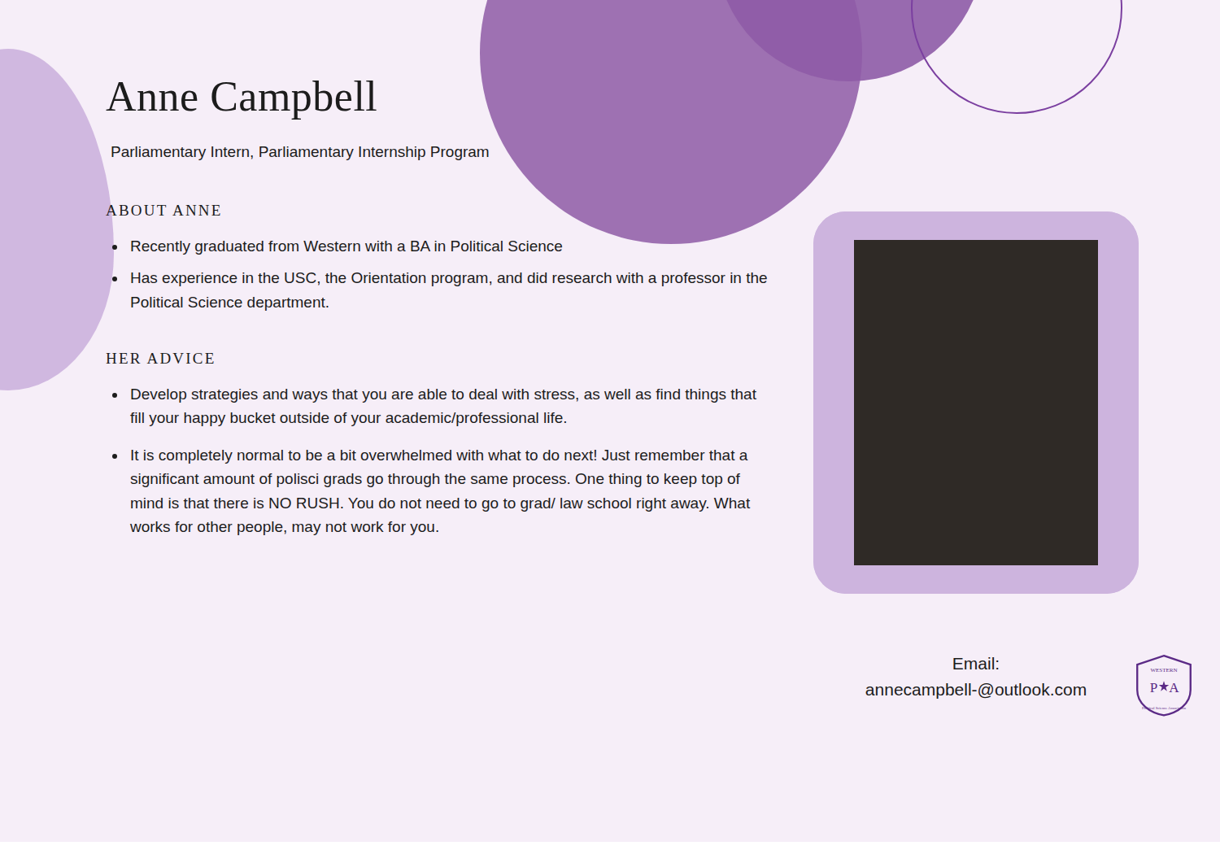Anne Campbell
Parliamentary Intern, Parliamentary Internship Program
About Anne
Recently graduated from Western with a BA in Political Science
Has experience in the USC, the Orientation program, and did research with a professor in the Political Science department.
Her Advice
Develop strategies and ways that you are able to deal with stress, as well as find things that fill your happy bucket outside of your academic/professional life.
It is completely normal to be a bit overwhelmed with what to do next! Just remember that a significant amount of polisci grads go through the same process. One thing to keep top of mind is that there is NO RUSH. You do not need to go to grad/ law school right away. What works for other people, may not work for you.
Email:
annecampbell-@outlook.com
WESTERN P A Political Science Association